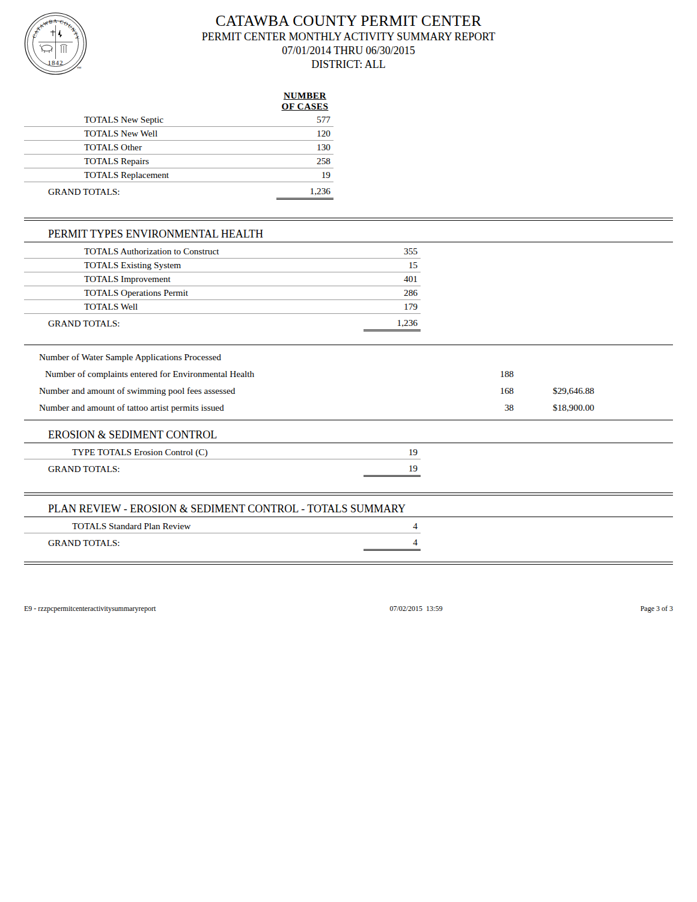CATAWBA COUNTY 1842 SM
CATAWBA COUNTY PERMIT CENTER
PERMIT CENTER MONTHLY ACTIVITY SUMMARY REPORT
07/01/2014 THRU 06/30/2015
DISTRICT: ALL
| | NUMBER OF CASES | |
| TOTALS New Septic | 577 | |
| TOTALS New Well | 120 | |
| TOTALS Other | 130 | |
| TOTALS Repairs | 258 | |
| TOTALS Replacement | 19 | |
| GRAND TOTALS: | 1,236 | |
PERMIT TYPES ENVIRONMENTAL HEALTH
| TOTALS Authorization to Construct | 355 | |
| TOTALS Existing System | 15 | |
| TOTALS Improvement | 401 | |
| TOTALS Operations Permit | 286 | |
| TOTALS Well | 179 | |
| GRAND TOTALS: | 1,236 | |
| Number of Water Sample Applications Processed | | |
| Number of complaints entered for Environmental Health | 188 | |
| Number and amount of swimming pool fees assessed | 168 | $29,646.88 |
| Number and amount of tattoo artist permits issued | 38 | $18,900.00 |
EROSION & SEDIMENT CONTROL
| TYPE TOTALS Erosion Control (C) | 19 | |
| GRAND TOTALS: | 19 | |
PLAN REVIEW - EROSION & SEDIMENT CONTROL - TOTALS SUMMARY
| TOTALS Standard Plan Review | 4 | |
| GRAND TOTALS: | 4 | |
E9 - rzzpcpermitcenteractivitysummaryreport
07/02/2015 13:59
Page 3 of 3